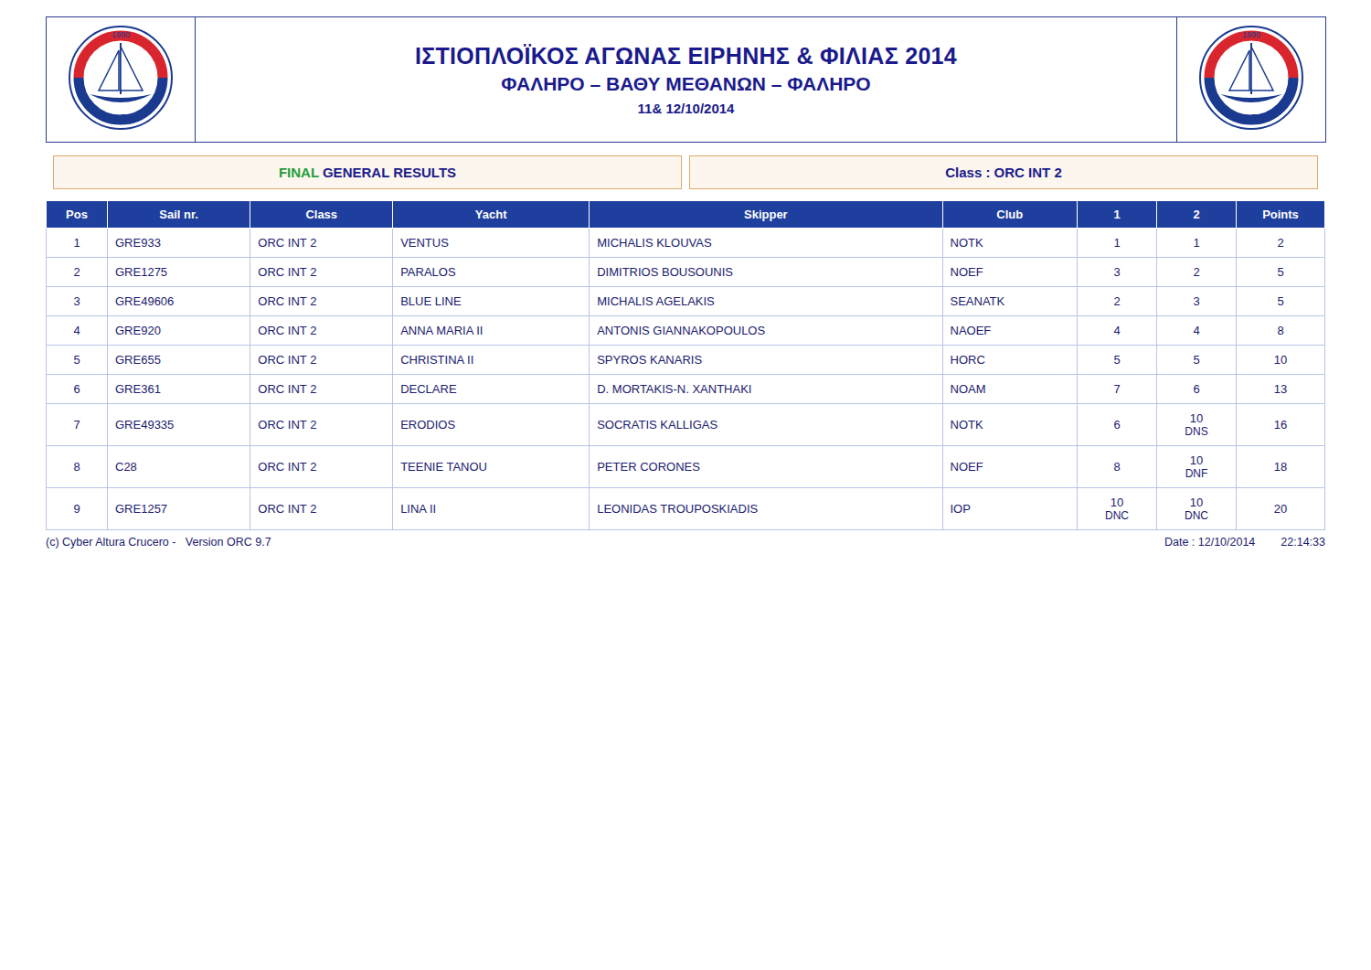1990 Ν.Ο.Ε.Φ.
ΙΣΤΙΟΠΛΟΪΚΟΣ ΑΓΩΝΑΣ ΕΙΡΗΝΗΣ & ΦΙΛΙΑΣ 2014
ΦΑΛΗΡΟ – ΒΑΘΥ ΜΕΘΑΝΩΝ – ΦΑΛΗΡΟ
11& 12/10/2014
1990 Ν.Ο.Ε.Φ.
FINAL GENERAL RESULTS
Class : ORC INT 2
| Pos | Sail nr. | Class | Yacht | Skipper | Club | 1 | 2 | Points |
| --- | --- | --- | --- | --- | --- | --- | --- | --- |
| 1 | GRE933 | ORC INT 2 | VENTUS | MICHALIS KLOUVAS | NOTK | 1 | 1 | 2 |
| 2 | GRE1275 | ORC INT 2 | PARALOS | DIMITRIOS BOUSOUNIS | NOEF | 3 | 2 | 5 |
| 3 | GRE49606 | ORC INT 2 | BLUE LINE | MICHALIS AGELAKIS | SEANATK | 2 | 3 | 5 |
| 4 | GRE920 | ORC INT 2 | ANNA MARIA II | ANTONIS GIANNAKOPOULOS | NAOEF | 4 | 4 | 8 |
| 5 | GRE655 | ORC INT 2 | CHRISTINA II | SPYROS KANARIS | HORC | 5 | 5 | 10 |
| 6 | GRE361 | ORC INT 2 | DECLARE | D. MORTAKIS-N. XANTHAKI | NOAM | 7 | 6 | 13 |
| 7 | GRE49335 | ORC INT 2 | ERODIOS | SOCRATIS KALLIGAS | NOTK | 6 | 10 DNS | 16 |
| 8 | C28 | ORC INT 2 | TEENIE TANOU | PETER CORONES | NOEF | 8 | 10 DNF | 18 |
| 9 | GRE1257 | ORC INT 2 | LINA II | LEONIDAS TROUPOSKIADIS | IOP | 10 DNC | 10 DNC | 20 |
(c) Cyber Altura Crucero - Version ORC 9.7
Date : 12/10/201422:14:33